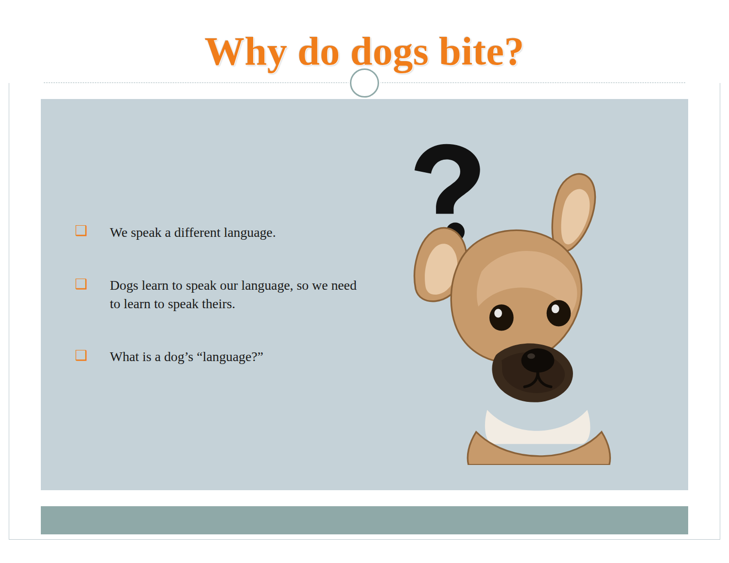Why do dogs bite?
We speak a different language.
Dogs learn to speak our language, so we need to learn to speak theirs.
What is a dog’s “language?”
Chihuahua with a question mark A tan and brown chihuahua tilting its head, with a large black question mark above it.